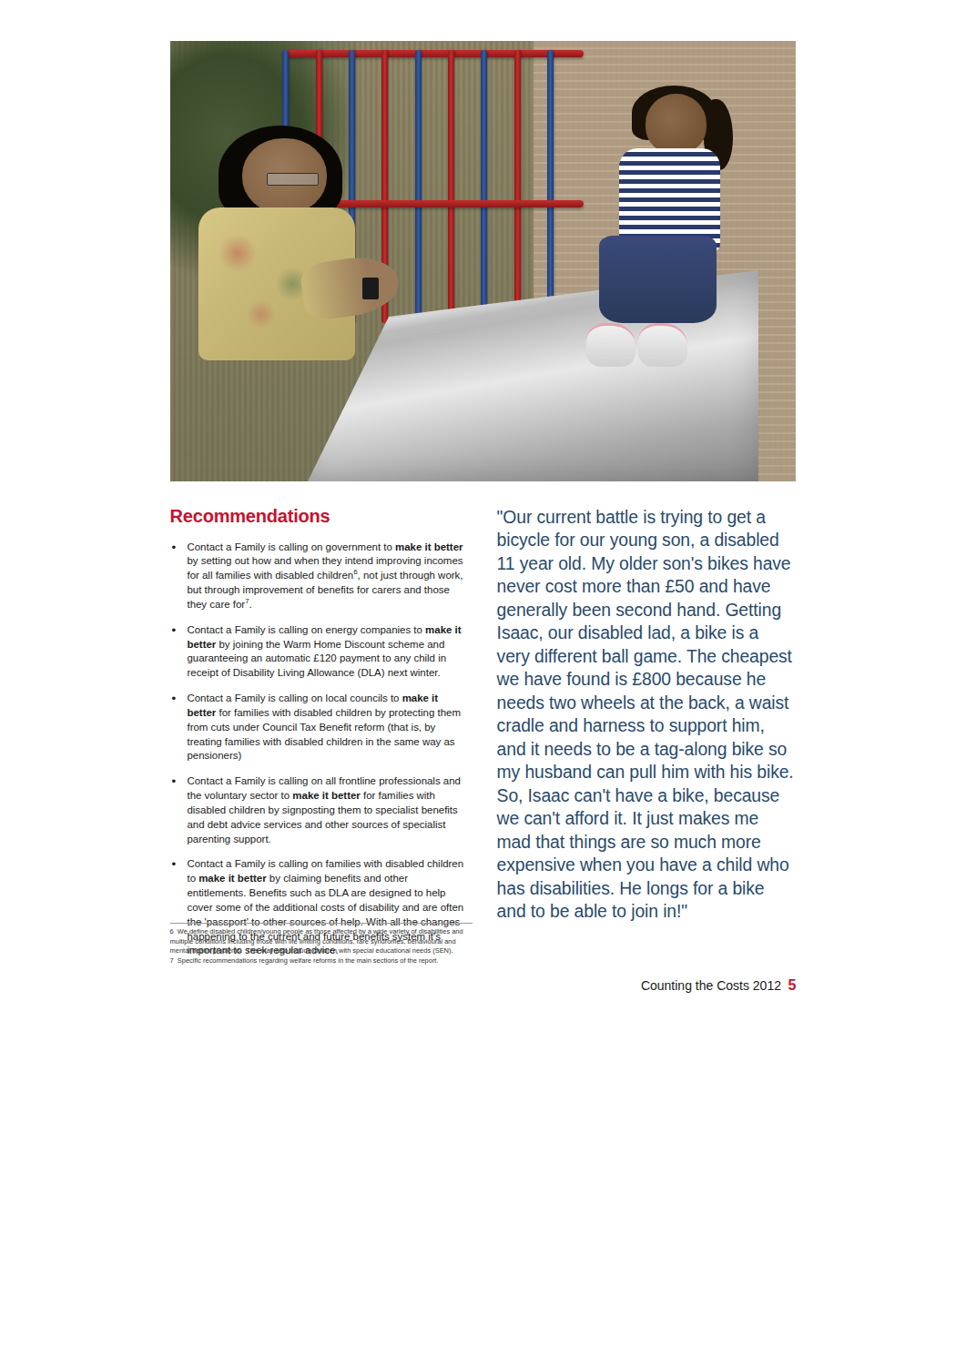Recommendations
Contact a Family is calling on government to make it better by setting out how and when they intend improving incomes for all families with disabled children6, not just through work, but through improvement of benefits for carers and those they care for7.
Contact a Family is calling on energy companies to make it better by joining the Warm Home Discount scheme and guaranteeing an automatic £120 payment to any child in receipt of Disability Living Allowance (DLA) next winter.
Contact a Family is calling on local councils to make it better for families with disabled children by protecting them from cuts under Council Tax Benefit reform (that is, by treating families with disabled children in the same way as pensioners)
Contact a Family is calling on all frontline professionals and the voluntary sector to make it better for families with disabled children by signposting them to specialist benefits and debt advice services and other sources of specialist parenting support.
Contact a Family is calling on families with disabled children to make it better by claiming benefits and other entitlements. Benefits such as DLA are designed to help cover some of the additional costs of disability and are often the 'passport' to other sources of help. With all the changes happening to the current and future benefits system it's important to seek regular advice.
"Our current battle is trying to get a bicycle for our young son, a disabled 11 year old. My older son's bikes have never cost more than £50 and have generally been second hand. Getting Isaac, our disabled lad, a bike is a very different ball game. The cheapest we have found is £800 because he needs two wheels at the back, a waist cradle and harness to support him, and it needs to be a tag-along bike so my husband can pull him with his bike. So, Isaac can't have a bike, because we can't afford it. It just makes me mad that things are so much more expensive when you have a child who has disabilities. He longs for a bike and to be able to join in!"
6 We define disabled children/young people as those affected by a wide variety of disabilities and multiple conditions including those with life limiting conditions, rare syndromes, behavioural and mental health problems. This may also include children with special educational needs (SEN).
7 Specific recommendations regarding welfare reforms in the main sections of the report.
Counting the Costs 20125